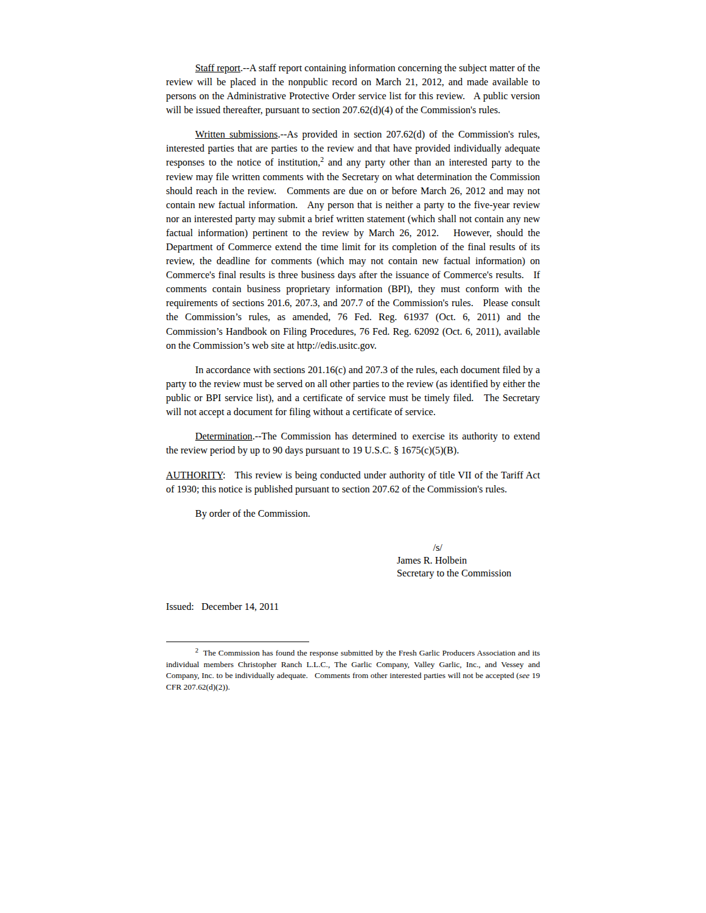Staff report.--A staff report containing information concerning the subject matter of the review will be placed in the nonpublic record on March 21, 2012, and made available to persons on the Administrative Protective Order service list for this review. A public version will be issued thereafter, pursuant to section 207.62(d)(4) of the Commission's rules.
Written submissions.--As provided in section 207.62(d) of the Commission's rules, interested parties that are parties to the review and that have provided individually adequate responses to the notice of institution,2 and any party other than an interested party to the review may file written comments with the Secretary on what determination the Commission should reach in the review. Comments are due on or before March 26, 2012 and may not contain new factual information. Any person that is neither a party to the five-year review nor an interested party may submit a brief written statement (which shall not contain any new factual information) pertinent to the review by March 26, 2012. However, should the Department of Commerce extend the time limit for its completion of the final results of its review, the deadline for comments (which may not contain new factual information) on Commerce's final results is three business days after the issuance of Commerce's results. If comments contain business proprietary information (BPI), they must conform with the requirements of sections 201.6, 207.3, and 207.7 of the Commission's rules. Please consult the Commission’s rules, as amended, 76 Fed. Reg. 61937 (Oct. 6, 2011) and the Commission’s Handbook on Filing Procedures, 76 Fed. Reg. 62092 (Oct. 6, 2011), available on the Commission’s web site at http://edis.usitc.gov.
In accordance with sections 201.16(c) and 207.3 of the rules, each document filed by a party to the review must be served on all other parties to the review (as identified by either the public or BPI service list), and a certificate of service must be timely filed. The Secretary will not accept a document for filing without a certificate of service.
Determination.--The Commission has determined to exercise its authority to extend the review period by up to 90 days pursuant to 19 U.S.C. § 1675(c)(5)(B).
AUTHORITY: This review is being conducted under authority of title VII of the Tariff Act of 1930; this notice is published pursuant to section 207.62 of the Commission's rules.
By order of the Commission.
/s/
James R. Holbein
Secretary to the Commission
Issued: December 14, 2011
2 The Commission has found the response submitted by the Fresh Garlic Producers Association and its individual members Christopher Ranch L.L.C., The Garlic Company, Valley Garlic, Inc., and Vessey and Company, Inc. to be individually adequate. Comments from other interested parties will not be accepted (see 19 CFR 207.62(d)(2)).